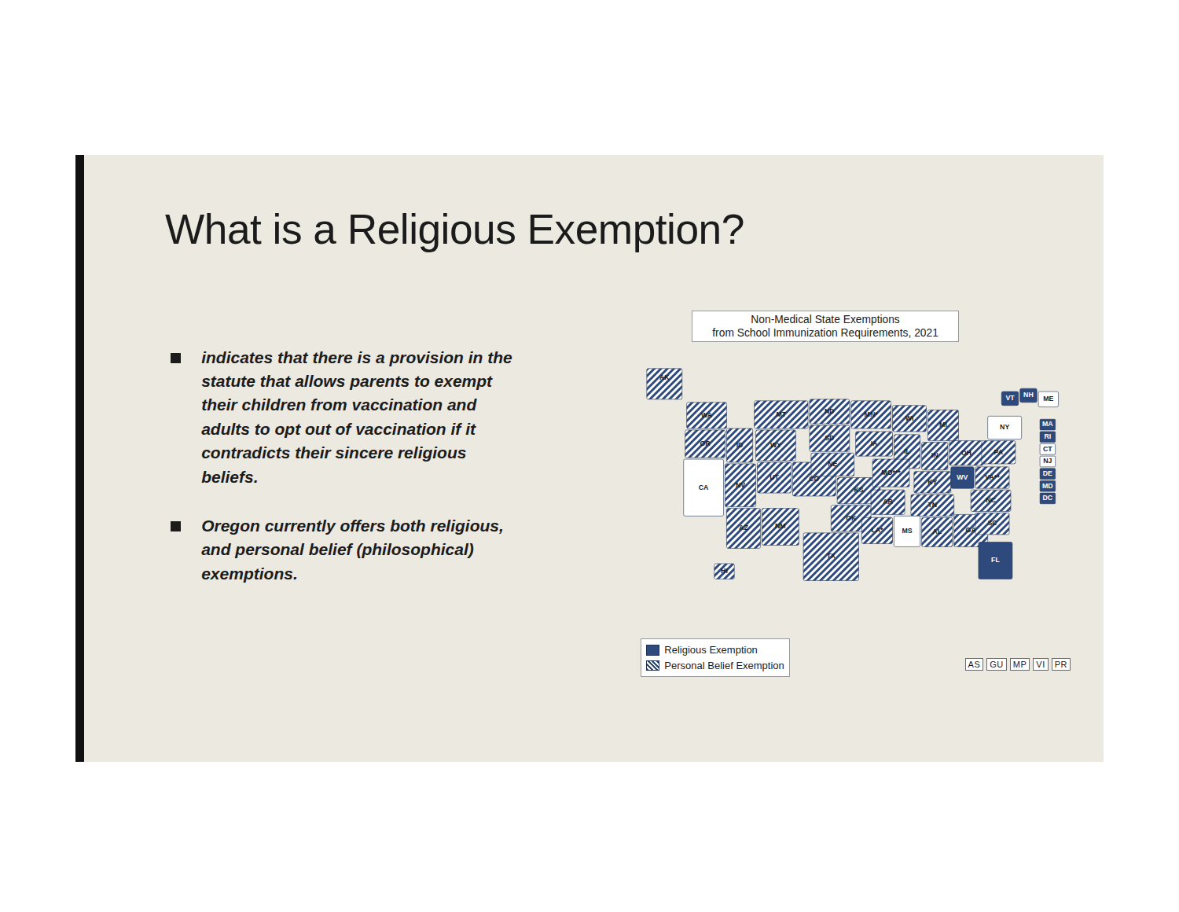What is a Religious Exemption?
indicates that there is a provision in the statute that allows parents to exempt their children from vaccination and adults to opt out of vaccination if it contradicts their sincere religious beliefs.
Oregon currently offers both religious, and personal belief (philosophical) exemptions.
Non-Medical State Exemptions
from School Immunization Requirements, 2021
AK HI WA OR CA ID NV AZ MT WY UT NM CO ND SD NE KS OK TX MN* WI IA MI IL IN OH MO*** KY TN AR MS LA* AL GA FL WV VA** NC SC PA NY VT NH ME MA RI CT NJ DE MD DC
Religious Exemption
Personal Belief Exemption
AS GU MP VI PR
Map legend: solid navy indicates Religious Exemption; hatched navy indicates Personal Belief Exemption. Territories listed: AS, GU, MP, VI, PR.